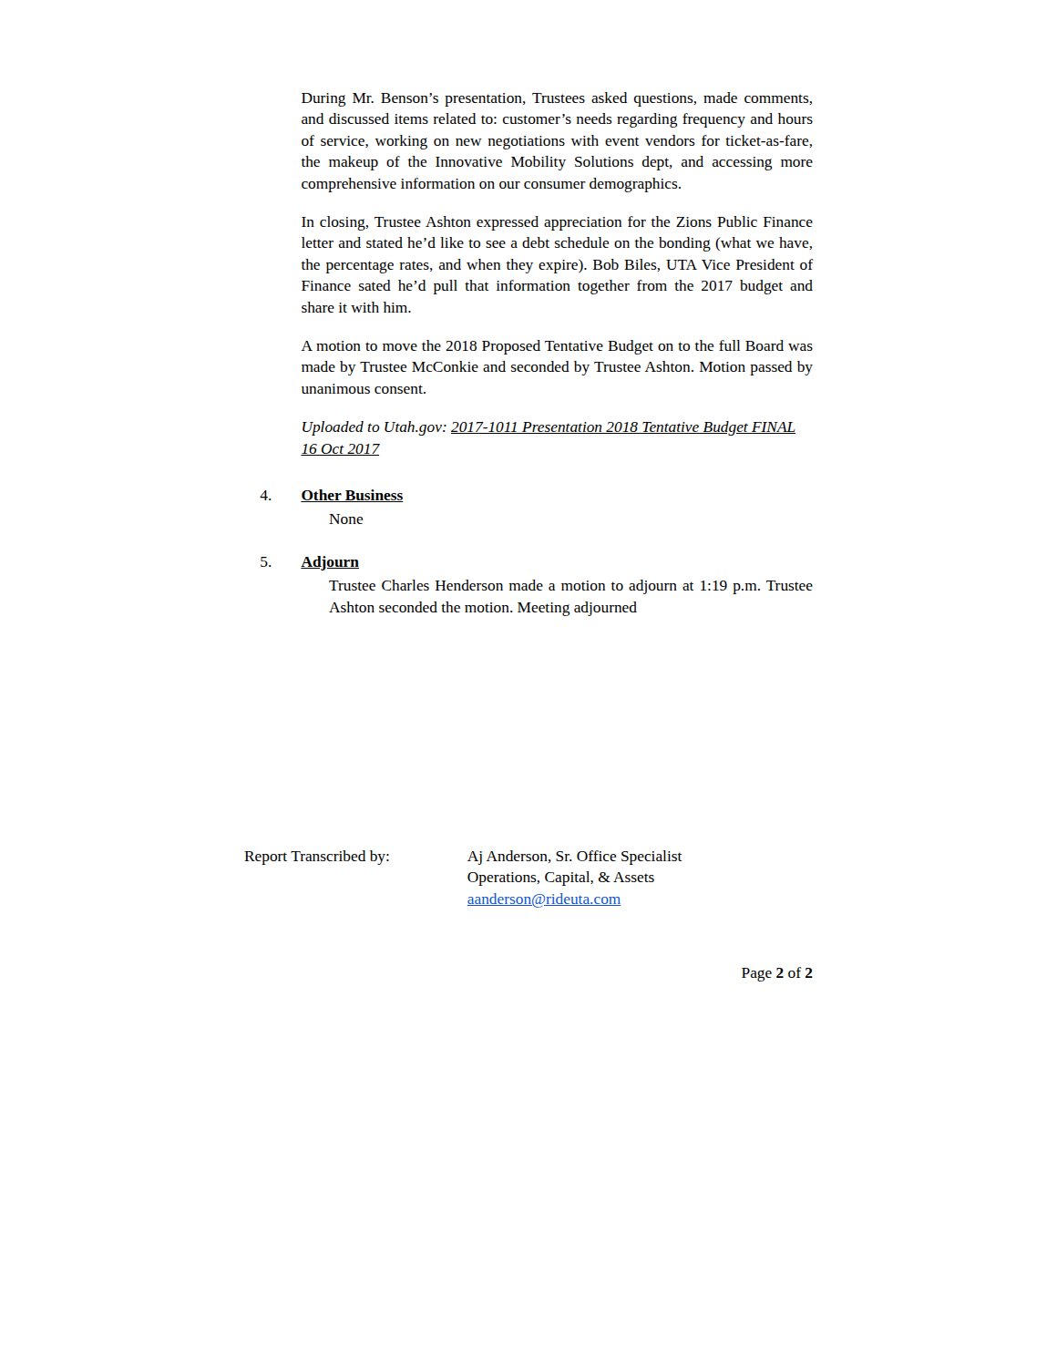During Mr. Benson’s presentation, Trustees asked questions, made comments, and discussed items related to: customer’s needs regarding frequency and hours of service, working on new negotiations with event vendors for ticket-as-fare, the makeup of the Innovative Mobility Solutions dept, and accessing more comprehensive information on our consumer demographics.
In closing, Trustee Ashton expressed appreciation for the Zions Public Finance letter and stated he’d like to see a debt schedule on the bonding (what we have, the percentage rates, and when they expire). Bob Biles, UTA Vice President of Finance sated he’d pull that information together from the 2017 budget and share it with him.
A motion to move the 2018 Proposed Tentative Budget on to the full Board was made by Trustee McConkie and seconded by Trustee Ashton. Motion passed by unanimous consent.
Uploaded to Utah.gov: 2017-1011 Presentation 2018 Tentative Budget FINAL 16 Oct 2017
4. Other Business
None
5. Adjourn
Trustee Charles Henderson made a motion to adjourn at 1:19 p.m. Trustee Ashton seconded the motion. Meeting adjourned
Report Transcribed by:
Aj Anderson, Sr. Office Specialist
Operations, Capital, & Assets
aanderson@rideuta.com
Page 2 of 2